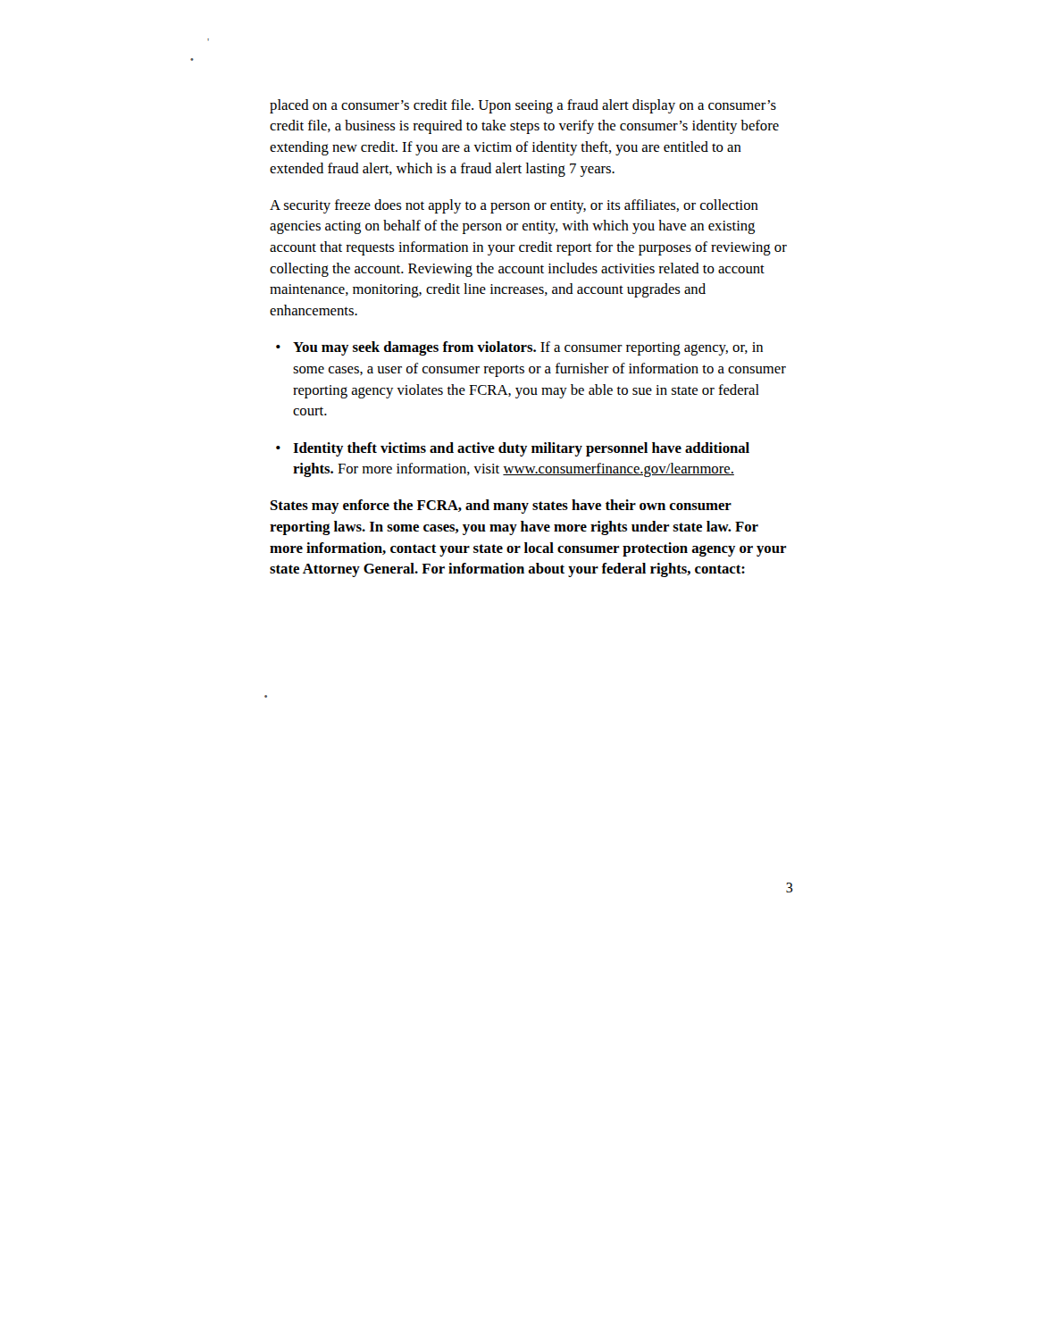' •
placed on a consumer’s credit file. Upon seeing a fraud alert display on a consumer’s credit file, a business is required to take steps to verify the consumer’s identity before extending new credit. If you are a victim of identity theft, you are entitled to an extended fraud alert, which is a fraud alert lasting 7 years.
A security freeze does not apply to a person or entity, or its affiliates, or collection agencies acting on behalf of the person or entity, with which you have an existing account that requests information in your credit report for the purposes of reviewing or collecting the account. Reviewing the account includes activities related to account maintenance, monitoring, credit line increases, and account upgrades and enhancements.
You may seek damages from violators. If a consumer reporting agency, or, in some cases, a user of consumer reports or a furnisher of information to a consumer reporting agency violates the FCRA, you may be able to sue in state or federal court.
Identity theft victims and active duty military personnel have additional rights. For more information, visit www.consumerfinance.gov/learnmore.
States may enforce the FCRA, and many states have their own consumer reporting laws. In some cases, you may have more rights under state law. For more information, contact your state or local consumer protection agency or your state Attorney General. For information about your federal rights, contact:
• •
3